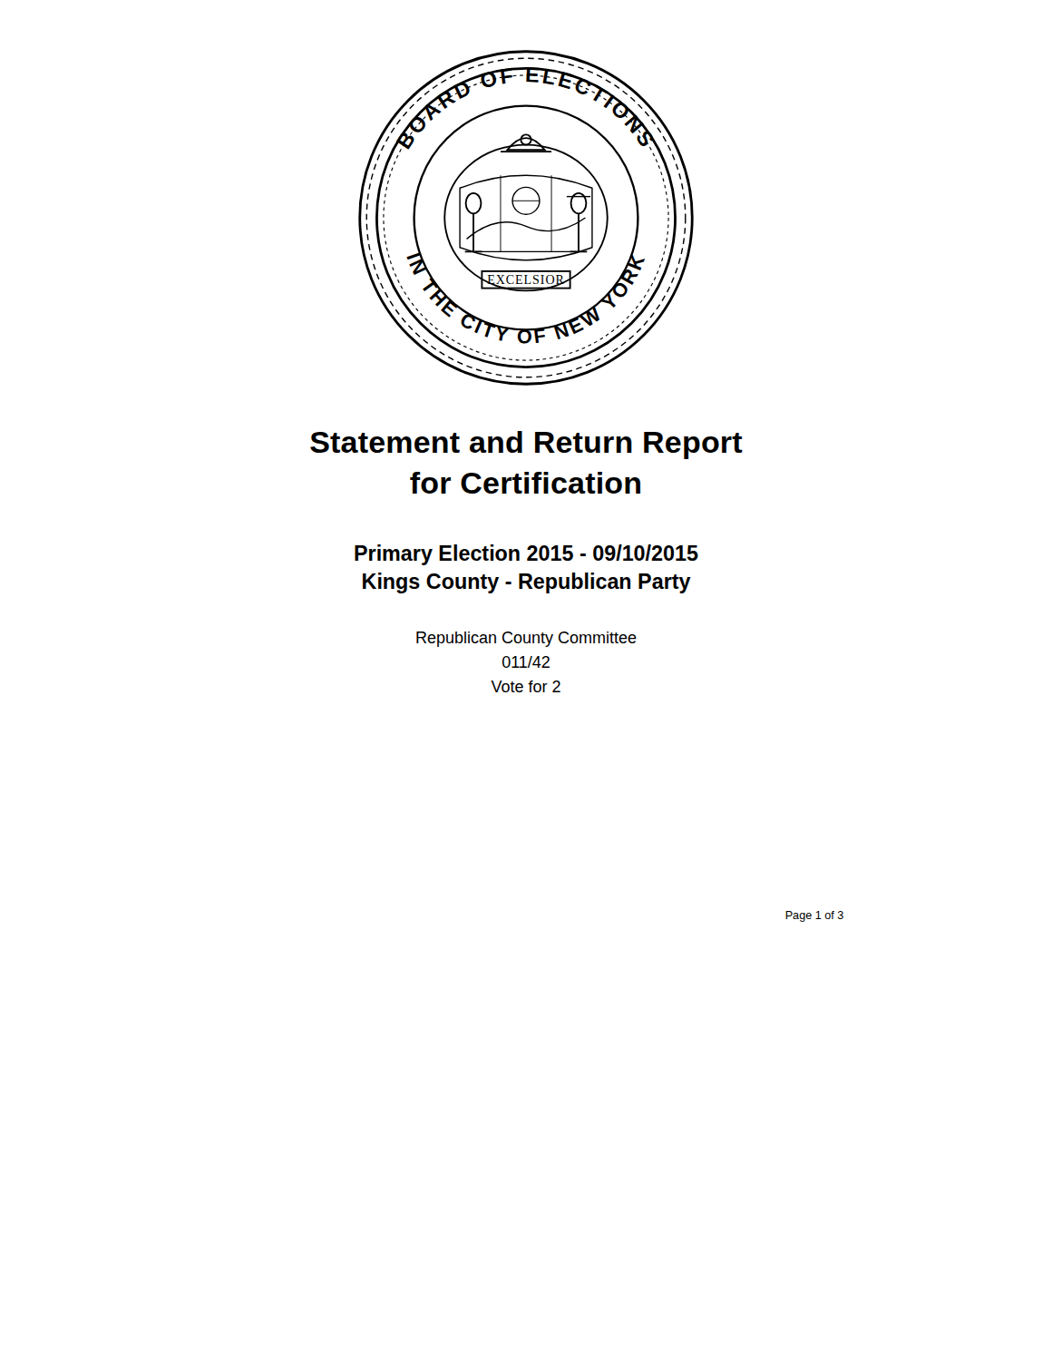Statement and Return Report
for Certification
Primary Election 2015 - 09/10/2015
Kings County - Republican Party
Republican County Committee
011/42
Vote for 2
Page 1 of 3